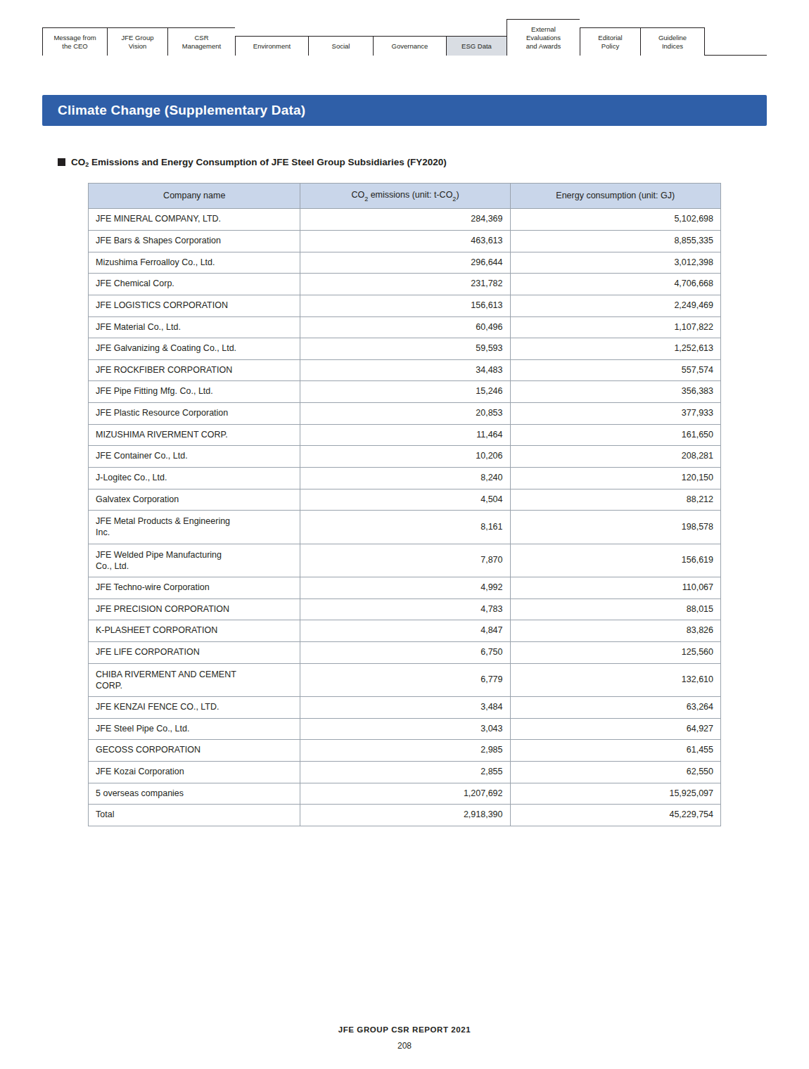Message from
the CEO
JFE Group
Vision
CSR
Management
Environment
Social
Governance
ESG Data
External
Evaluations
and Awards
Editorial
Policy
Guideline
Indices
Climate Change (Supplementary Data)
CO2 Emissions and Energy Consumption of JFE Steel Group Subsidiaries (FY2020)
| Company name | CO 2 emissions (unit: t-CO 2 ) | Energy consumption (unit: GJ) |
| --- | --- | --- |
| JFE MINERAL COMPANY, LTD. | 284,369 | 5,102,698 |
| JFE Bars & Shapes Corporation | 463,613 | 8,855,335 |
| Mizushima Ferroalloy Co., Ltd. | 296,644 | 3,012,398 |
| JFE Chemical Corp. | 231,782 | 4,706,668 |
| JFE LOGISTICS CORPORATION | 156,613 | 2,249,469 |
| JFE Material Co., Ltd. | 60,496 | 1,107,822 |
| JFE Galvanizing & Coating Co., Ltd. | 59,593 | 1,252,613 |
| JFE ROCKFIBER CORPORATION | 34,483 | 557,574 |
| JFE Pipe Fitting Mfg. Co., Ltd. | 15,246 | 356,383 |
| JFE Plastic Resource Corporation | 20,853 | 377,933 |
| MIZUSHIMA RIVERMENT CORP. | 11,464 | 161,650 |
| JFE Container Co., Ltd. | 10,206 | 208,281 |
| J-Logitec Co., Ltd. | 8,240 | 120,150 |
| Galvatex Corporation | 4,504 | 88,212 |
| JFE Metal Products & Engineering Inc. | 8,161 | 198,578 |
| JFE Welded Pipe Manufacturing Co., Ltd. | 7,870 | 156,619 |
| JFE Techno-wire Corporation | 4,992 | 110,067 |
| JFE PRECISION CORPORATION | 4,783 | 88,015 |
| K-PLASHEET CORPORATION | 4,847 | 83,826 |
| JFE LIFE CORPORATION | 6,750 | 125,560 |
| CHIBA RIVERMENT AND CEMENT CORP. | 6,779 | 132,610 |
| JFE KENZAI FENCE CO., LTD. | 3,484 | 63,264 |
| JFE Steel Pipe Co., Ltd. | 3,043 | 64,927 |
| GECOSS CORPORATION | 2,985 | 61,455 |
| JFE Kozai Corporation | 2,855 | 62,550 |
| 5 overseas companies | 1,207,692 | 15,925,097 |
| Total | 2,918,390 | 45,229,754 |
JFE GROUP CSR REPORT 2021
208